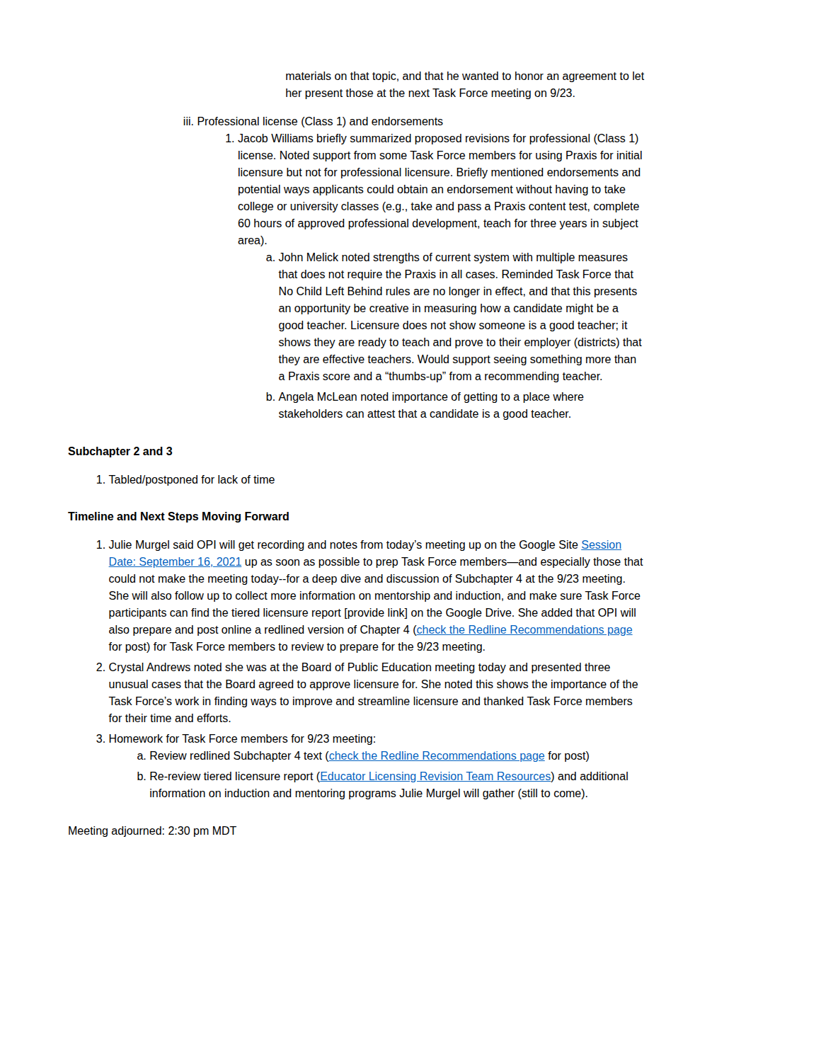materials on that topic, and that he wanted to honor an agreement to let her present those at the next Task Force meeting on 9/23.
Professional license (Class 1) and endorsements
Jacob Williams briefly summarized proposed revisions for professional (Class 1) license. Noted support from some Task Force members for using Praxis for initial licensure but not for professional licensure. Briefly mentioned endorsements and potential ways applicants could obtain an endorsement without having to take college or university classes (e.g., take and pass a Praxis content test, complete 60 hours of approved professional development, teach for three years in subject area).
John Melick noted strengths of current system with multiple measures that does not require the Praxis in all cases. Reminded Task Force that No Child Left Behind rules are no longer in effect, and that this presents an opportunity be creative in measuring how a candidate might be a good teacher. Licensure does not show someone is a good teacher; it shows they are ready to teach and prove to their employer (districts) that they are effective teachers. Would support seeing something more than a Praxis score and a “thumbs-up” from a recommending teacher.
Angela McLean noted importance of getting to a place where stakeholders can attest that a candidate is a good teacher.
Subchapter 2 and 3
Tabled/postponed for lack of time
Timeline and Next Steps Moving Forward
Julie Murgel said OPI will get recording and notes from today’s meeting up on the Google Site Session Date: September 16, 2021 up as soon as possible to prep Task Force members—and especially those that could not make the meeting today--for a deep dive and discussion of Subchapter 4 at the 9/23 meeting. She will also follow up to collect more information on mentorship and induction, and make sure Task Force participants can find the tiered licensure report [provide link] on the Google Drive. She added that OPI will also prepare and post online a redlined version of Chapter 4 (check the Redline Recommendations page for post) for Task Force members to review to prepare for the 9/23 meeting.
Crystal Andrews noted she was at the Board of Public Education meeting today and presented three unusual cases that the Board agreed to approve licensure for. She noted this shows the importance of the Task Force’s work in finding ways to improve and streamline licensure and thanked Task Force members for their time and efforts.
Homework for Task Force members for 9/23 meeting:
Review redlined Subchapter 4 text (check the Redline Recommendations page for post)
Re-review tiered licensure report (Educator Licensing Revision Team Resources) and additional information on induction and mentoring programs Julie Murgel will gather (still to come).
Meeting adjourned: 2:30 pm MDT